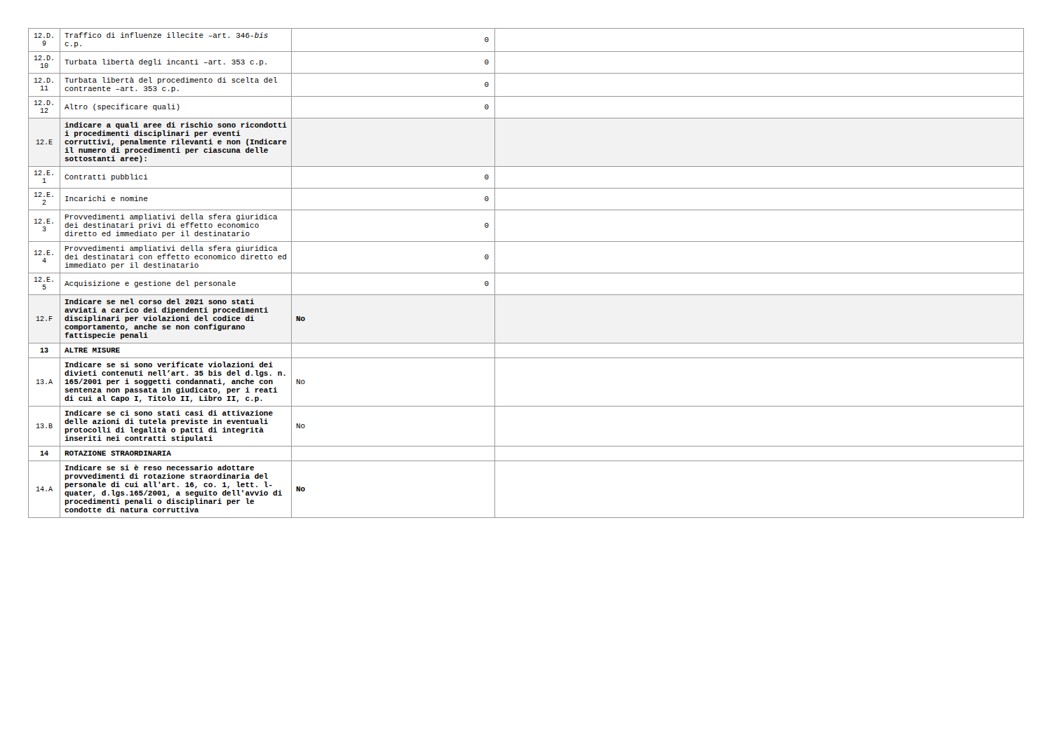| 12.D.9 | Traffico di influenze illecite –art. 346- bis c.p. | 0 | |
| 12.D.10 | Turbata libertà degli incanti –art. 353 c.p. | 0 | |
| 12.D.11 | Turbata libertà del procedimento di scelta del contraente –art. 353 c.p. | 0 | |
| 12.D.12 | Altro (specificare quali) | 0 | |
| 12.E | indicare a quali aree di rischio sono ricondotti i procedimenti disciplinari per eventi corruttivi, penalmente rilevanti e non (Indicare il numero di procedimenti per ciascuna delle sottostanti aree): | | |
| 12.E.1 | Contratti pubblici | 0 | |
| 12.E.2 | Incarichi e nomine | 0 | |
| 12.E.3 | Provvedimenti ampliativi della sfera giuridica dei destinatari privi di effetto economico diretto ed immediato per il destinatario | 0 | |
| 12.E.4 | Provvedimenti ampliativi della sfera giuridica dei destinatari con effetto economico diretto ed immediato per il destinatario | 0 | |
| 12.E.5 | Acquisizione e gestione del personale | 0 | |
| 12.F | Indicare se nel corso del 2021 sono stati avviati a carico dei dipendenti procedimenti disciplinari per violazioni del codice di comportamento, anche se non configurano fattispecie penali | No | |
| 13 | ALTRE MISURE | | |
| 13.A | Indicare se si sono verificate violazioni dei divieti contenuti nell’art. 35 bis del d.lgs. n. 165/2001 per i soggetti condannati, anche con sentenza non passata in giudicato, per i reati di cui al Capo I, Titolo II, Libro II, c.p. | No | |
| 13.B | Indicare se ci sono stati casi di attivazione delle azioni di tutela previste in eventuali protocolli di legalità o patti di integrità inseriti nei contratti stipulati | No | |
| 14 | ROTAZIONE STRAORDINARIA | | |
| 14.A | Indicare se si è reso necessario adottare provvedimenti di rotazione straordinaria del personale di cui all'art. 16, co. 1, lett. l-quater, d.lgs.165/2001, a seguito dell'avvio di procedimenti penali o disciplinari per le condotte di natura corruttiva | No | |